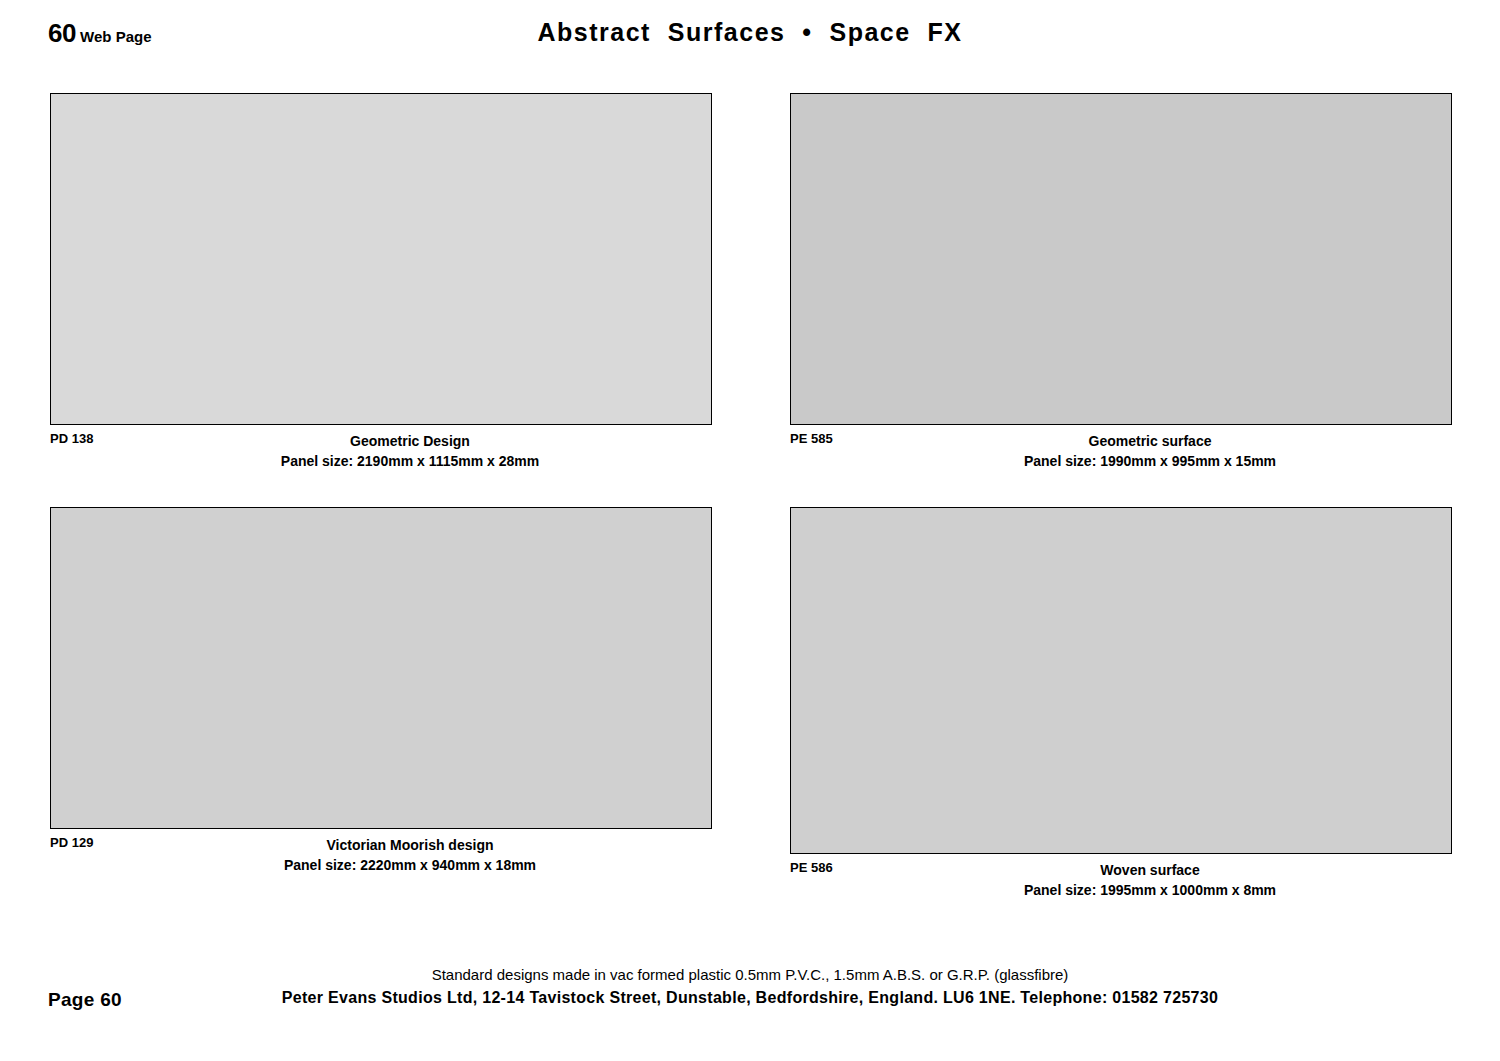60 Web Page
Abstract Surfaces • Space FX
PD 138
Geometric Design
Panel size: 2190mm x 1115mm x 28mm
PE 585
Geometric surface
Panel size: 1990mm x 995mm x 15mm
PD 129
Victorian Moorish design
Panel size: 2220mm x 940mm x 18mm
PE 586
Woven surface
Panel size: 1995mm x 1000mm x 8mm
Standard designs made in vac formed plastic 0.5mm P.V.C., 1.5mm A.B.S. or G.R.P. (glassfibre)
Page 60 Peter Evans Studios Ltd, 12-14 Tavistock Street, Dunstable, Bedfordshire, England. LU6 1NE. Telephone: 01582 725730